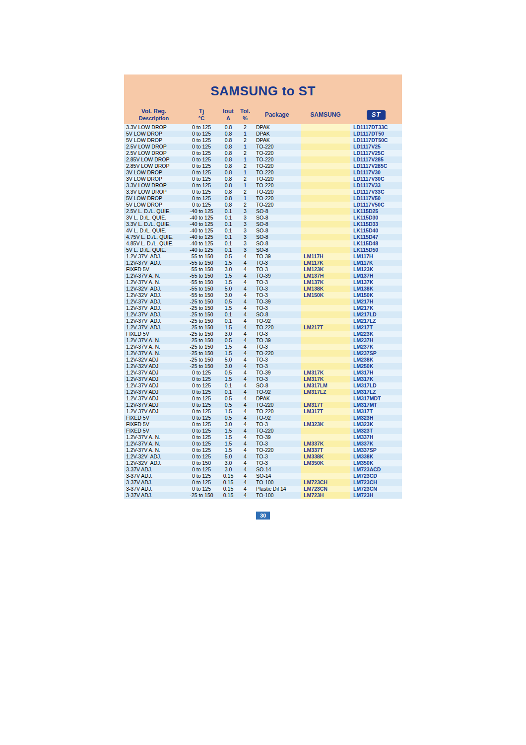SAMSUNG to ST
| Vol. Reg. Description | Tj °C | Iout A | Tol. % | Package | SAMSUNG | ST |
| --- | --- | --- | --- | --- | --- | --- |
| 3.3V LOW DROP | 0 to 125 | 0.8 | 2 | DPAK | | LD1117DT33C |
| 5V LOW DROP | 0 to 125 | 0.8 | 1 | DPAK | | LD1117DT50 |
| 5V LOW DROP | 0 to 125 | 0.8 | 2 | DPAK | | LD1117DT50C |
| 2.5V LOW DROP | 0 to 125 | 0.8 | 1 | TO-220 | | LD1117V25 |
| 2.5V LOW DROP | 0 to 125 | 0.8 | 2 | TO-220 | | LD1117V25C |
| 2.85V LOW DROP | 0 to 125 | 0.8 | 1 | TO-220 | | LD1117V285 |
| 2.85V LOW DROP | 0 to 125 | 0.8 | 2 | TO-220 | | LD1117V285C |
| 3V LOW DROP | 0 to 125 | 0.8 | 1 | TO-220 | | LD1117V30 |
| 3V LOW DROP | 0 to 125 | 0.8 | 2 | TO-220 | | LD1117V30C |
| 3.3V LOW DROP | 0 to 125 | 0.8 | 1 | TO-220 | | LD1117V33 |
| 3.3V LOW DROP | 0 to 125 | 0.8 | 2 | TO-220 | | LD1117V33C |
| 5V LOW DROP | 0 to 125 | 0.8 | 1 | TO-220 | | LD1117V50 |
| 5V LOW DROP | 0 to 125 | 0.8 | 2 | TO-220 | | LD1117V50C |
| 2.5V L. D./L. QUIE. | -40 to 125 | 0.1 | 3 | SO-8 | | LK115D25 |
| 3V L. D./L. QUIE. | -40 to 125 | 0.1 | 3 | SO-8 | | LK115D30 |
| 3.3V L. D./L. QUIE. | -40 to 125 | 0.1 | 3 | SO-8 | | LK115D33 |
| 4V L. D./L. QUIE. | -40 to 125 | 0.1 | 3 | SO-8 | | LK115D40 |
| 4.75V L. D./L. QUIE. | -40 to 125 | 0.1 | 3 | SO-8 | | LK115D47 |
| 4.85V L. D./L. QUIE. | -40 to 125 | 0.1 | 3 | SO-8 | | LK115D48 |
| 5V L. D./L. QUIE. | -40 to 125 | 0.1 | 3 | SO-8 | | LK115D50 |
| 1.2V-37V ADJ. | -55 to 150 | 0.5 | 4 | TO-39 | LM117H | LM117H |
| 1.2V-37V ADJ. | -55 to 150 | 1.5 | 4 | TO-3 | LM117K | LM117K |
| FIXED 5V | -55 to 150 | 3.0 | 4 | TO-3 | LM123K | LM123K |
| 1.2V-37V A. N. | -55 to 150 | 1.5 | 4 | TO-39 | LM137H | LM137H |
| 1.2V-37V A. N. | -55 to 150 | 1.5 | 4 | TO-3 | LM137K | LM137K |
| 1.2V-32V ADJ. | -55 to 150 | 5.0 | 4 | TO-3 | LM138K | LM138K |
| 1.2V-32V ADJ. | -55 to 150 | 3.0 | 4 | TO-3 | LM150K | LM150K |
| 1.2V-37V ADJ. | -25 to 150 | 0.5 | 4 | TO-39 | | LM217H |
| 1.2V-37V ADJ. | -25 to 150 | 1.5 | 4 | TO-3 | | LM217K |
| 1.2V-37V ADJ. | -25 to 150 | 0.1 | 4 | SO-8 | | LM217LD |
| 1.2V-37V ADJ. | -25 to 150 | 0.1 | 4 | TO-92 | | LM217LZ |
| 1.2V-37V ADJ. | -25 to 150 | 1.5 | 4 | TO-220 | LM217T | LM217T |
| FIXED 5V | -25 to 150 | 3.0 | 4 | TO-3 | | LM223K |
| 1.2V-37V A. N. | -25 to 150 | 0.5 | 4 | TO-39 | | LM237H |
| 1.2V-37V A. N. | -25 to 150 | 1.5 | 4 | TO-3 | | LM237K |
| 1.2V-37V A. N. | -25 to 150 | 1.5 | 4 | TO-220 | | LM237SP |
| 1.2V-32V ADJ | -25 to 150 | 5.0 | 4 | TO-3 | | LM238K |
| 1.2V-32V ADJ | -25 to 150 | 3.0 | 4 | TO-3 | | LM250K |
| 1.2V-37V ADJ | 0 to 125 | 0.5 | 4 | TO-39 | LM317K | LM317H |
| 1.2V-37V ADJ | 0 to 125 | 1.5 | 4 | TO-3 | LM317K | LM317K |
| 1.2V-37V ADJ | 0 to 125 | 0.1 | 4 | SO-8 | LM317LM | LM317LD |
| 1.2V-37V ADJ | 0 to 125 | 0.1 | 4 | TO-92 | LM317LZ | LM317LZ |
| 1.2V-37V ADJ | 0 to 125 | 0.5 | 4 | DPAK | | LM317MDT |
| 1.2V-37V ADJ | 0 to 125 | 0.5 | 4 | TO-220 | LM317T | LM317MT |
| 1.2V-37V ADJ | 0 to 125 | 1.5 | 4 | TO-220 | LM317T | LM317T |
| FIXED 5V | 0 to 125 | 0.5 | 4 | TO-92 | | LM323H |
| FIXED 5V | 0 to 125 | 3.0 | 4 | TO-3 | LM323K | LM323K |
| FIXED 5V | 0 to 125 | 1.5 | 4 | TO-220 | | LM323T |
| 1.2V-37V A. N. | 0 to 125 | 1.5 | 4 | TO-39 | | LM337H |
| 1.2V-37V A. N. | 0 to 125 | 1.5 | 4 | TO-3 | LM337K | LM337K |
| 1.2V-37V A. N. | 0 to 125 | 1.5 | 4 | TO-220 | LM337T | LM337SP |
| 1.2V-32V ADJ. | 0 to 125 | 5.0 | 4 | TO-3 | LM338K | LM338K |
| 1.2V-32V ADJ. | 0 to 150 | 3.0 | 4 | TO-3 | LM350K | LM350K |
| 3-37V ADJ. | 0 to 125 | 3.0 | 4 | SO-14 | | LM723ACD |
| 3-37V ADJ. | 0 to 125 | 0.15 | 4 | SO-14 | | LM723CD |
| 3-37V ADJ. | 0 to 125 | 0.15 | 4 | TO-100 | LM723CH | LM723CH |
| 3-37V ADJ. | 0 to 125 | 0.15 | 4 | Plastic Dil 14 | LM723CN | LM723CN |
| 3-37V ADJ. | -25 to 150 | 0.15 | 4 | TO-100 | LM723H | LM723H |
30